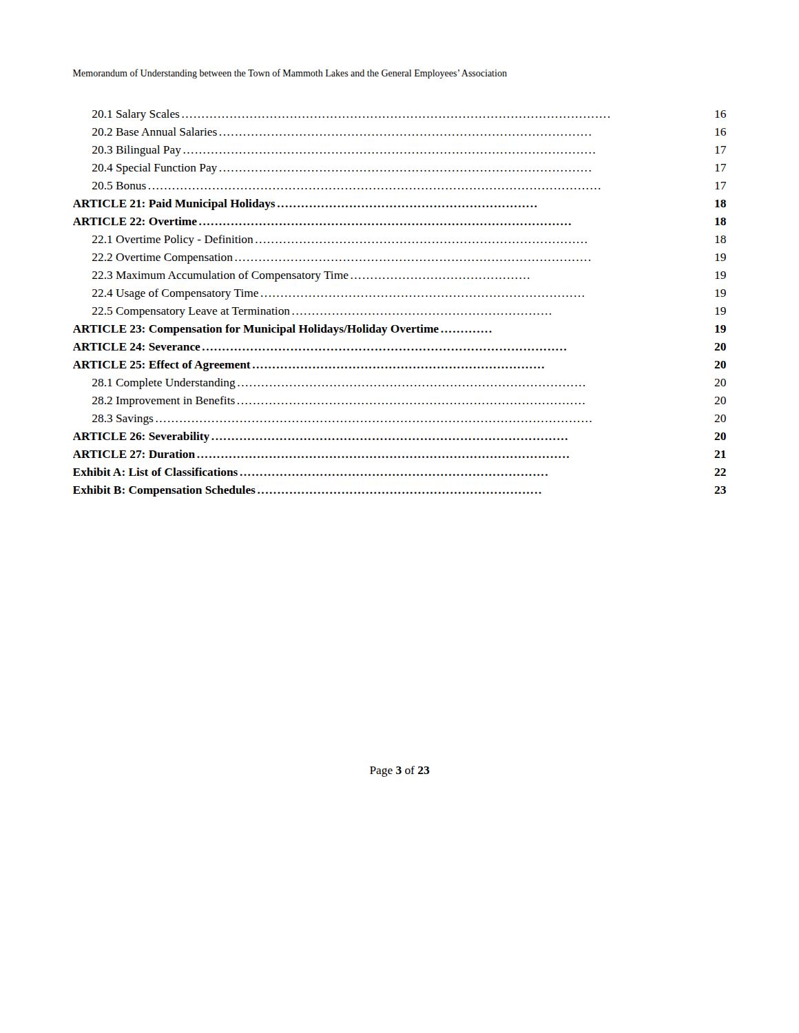Memorandum of Understanding between the Town of Mammoth Lakes and the General Employees’ Association
20.1 Salary Scales........................................................................................................... 16
20.2 Base Annual Salaries............................................................................................. 16
20.3 Bilingual Pay....................................................................................................... 17
20.4 Special Function Pay............................................................................................. 17
20.5 Bonus................................................................................................................. 17
ARTICLE 21: Paid Municipal Holidays................................................................. 18
ARTICLE 22: Overtime............................................................................................. 18
22.1 Overtime Policy - Definition................................................................................... 18
22.2 Overtime Compensation......................................................................................... 19
22.3 Maximum Accumulation of Compensatory Time............................................. 19
22.4 Usage of Compensatory Time................................................................................. 19
22.5 Compensatory Leave at Termination................................................................. 19
ARTICLE 23: Compensation for Municipal Holidays/Holiday Overtime............. 19
ARTICLE 24: Severance........................................................................................... 20
ARTICLE 25: Effect of Agreement......................................................................... 20
28.1 Complete Understanding....................................................................................... 20
28.2 Improvement in Benefits....................................................................................... 20
28.3 Savings............................................................................................................. 20
ARTICLE 26: Severability......................................................................................... 20
ARTICLE 27: Duration............................................................................................. 21
Exhibit A: List of Classifications............................................................................. 22
Exhibit B: Compensation Schedules....................................................................... 23
Page 3 of 23